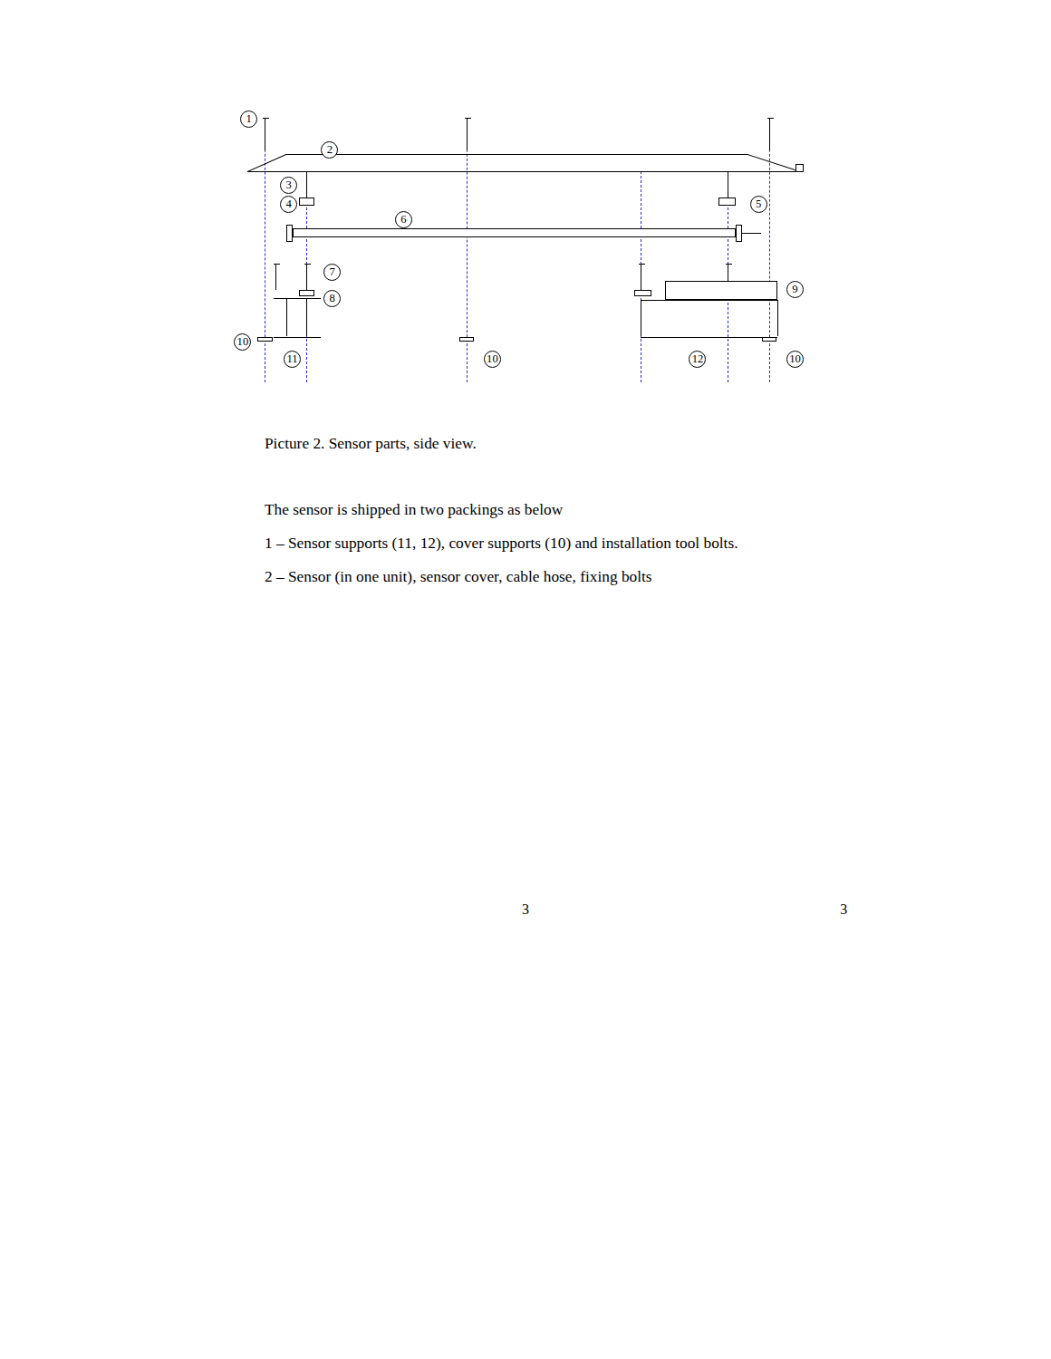1
2
3
4
5
6
7
8
9
10
11
10
12
10
Picture 2. Sensor parts, side view.
The sensor is shipped in two packings as below
1 – Sensor supports (11, 12), cover supports (10) and installation tool bolts.
2 – Sensor (in one unit), sensor cover, cable hose, fixing bolts
3
3